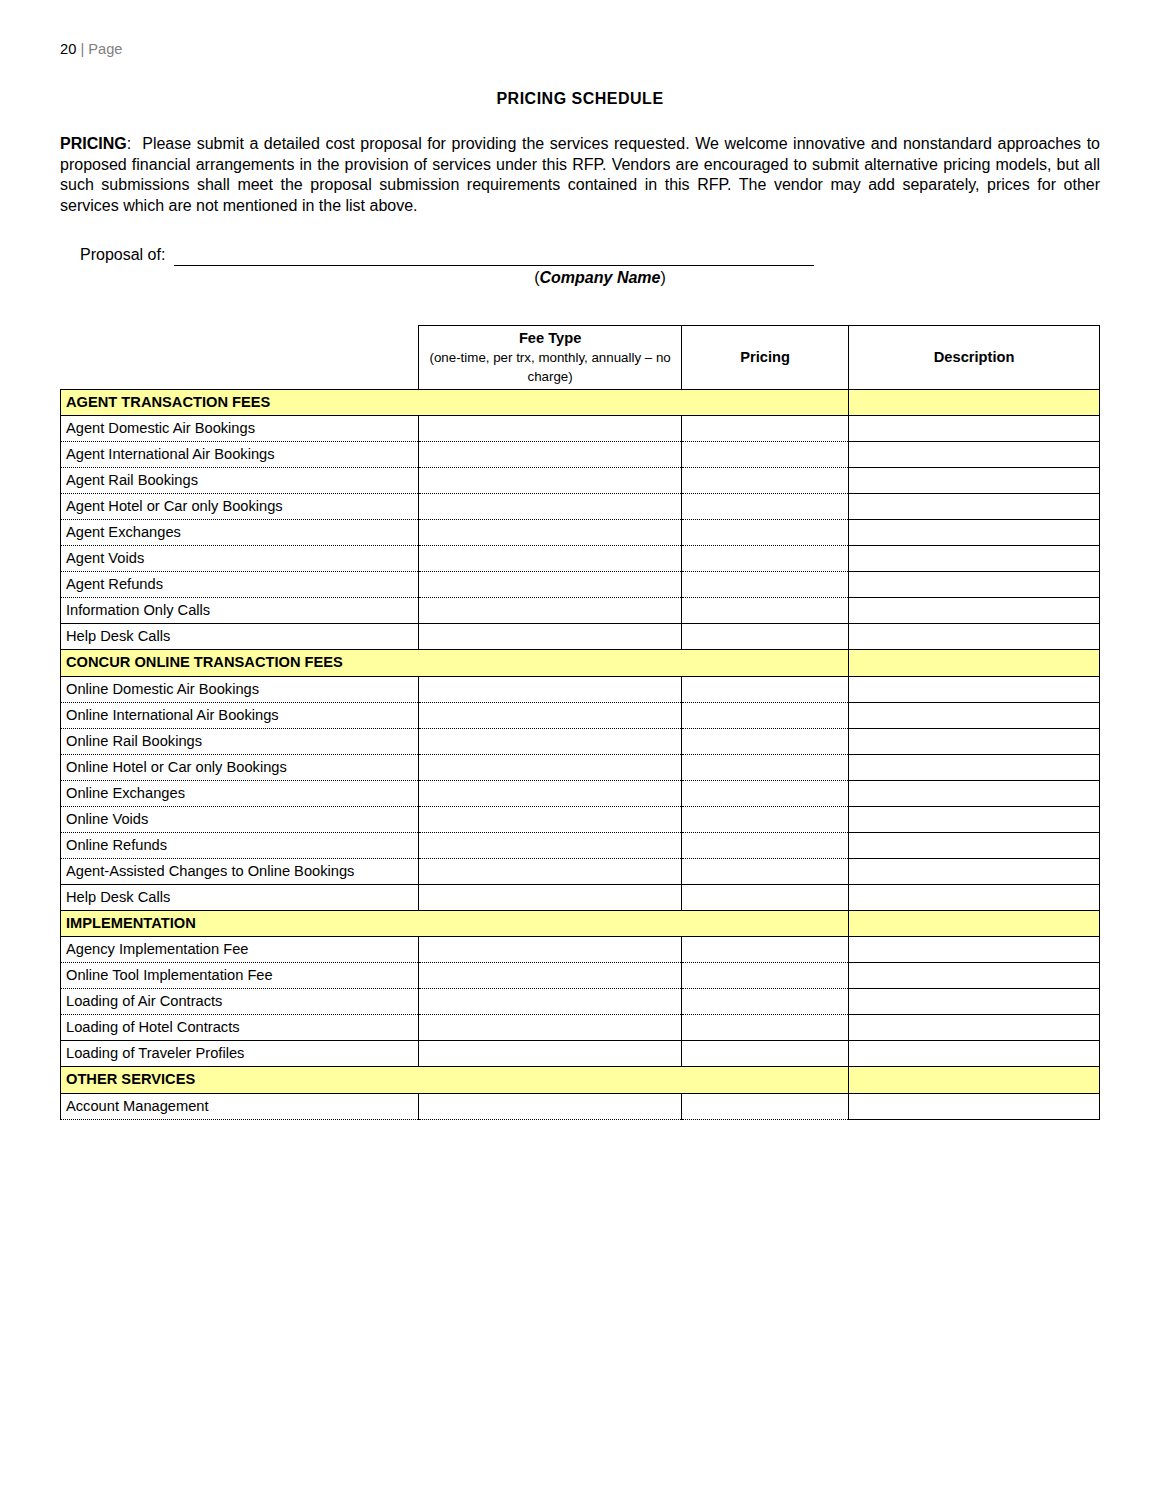20 | Page
PRICING SCHEDULE
PRICING: Please submit a detailed cost proposal for providing the services requested. We welcome innovative and nonstandard approaches to proposed financial arrangements in the provision of services under this RFP. Vendors are encouraged to submit alternative pricing models, but all such submissions shall meet the proposal submission requirements contained in this RFP. The vendor may add separately, prices for other services which are not mentioned in the list above.
Proposal of:
(Company Name)
| | Fee Type (one-time, per trx, monthly, annually – no charge) | Pricing | Description |
| --- | --- | --- | --- |
| AGENT TRANSACTION FEES | |
| Agent Domestic Air Bookings | | | |
| Agent International Air Bookings | | | |
| Agent Rail Bookings | | | |
| Agent Hotel or Car only Bookings | | | |
| Agent Exchanges | | | |
| Agent Voids | | | |
| Agent Refunds | | | |
| Information Only Calls | | | |
| Help Desk Calls | | | |
| CONCUR ONLINE TRANSACTION FEES | |
| Online Domestic Air Bookings | | | |
| Online International Air Bookings | | | |
| Online Rail Bookings | | | |
| Online Hotel or Car only Bookings | | | |
| Online Exchanges | | | |
| Online Voids | | | |
| Online Refunds | | | |
| Agent-Assisted Changes to Online Bookings | | | |
| Help Desk Calls | | | |
| IMPLEMENTATION | |
| Agency Implementation Fee | | | |
| Online Tool Implementation Fee | | | |
| Loading of Air Contracts | | | |
| Loading of Hotel Contracts | | | |
| Loading of Traveler Profiles | | | |
| OTHER SERVICES | |
| Account Management | | | |